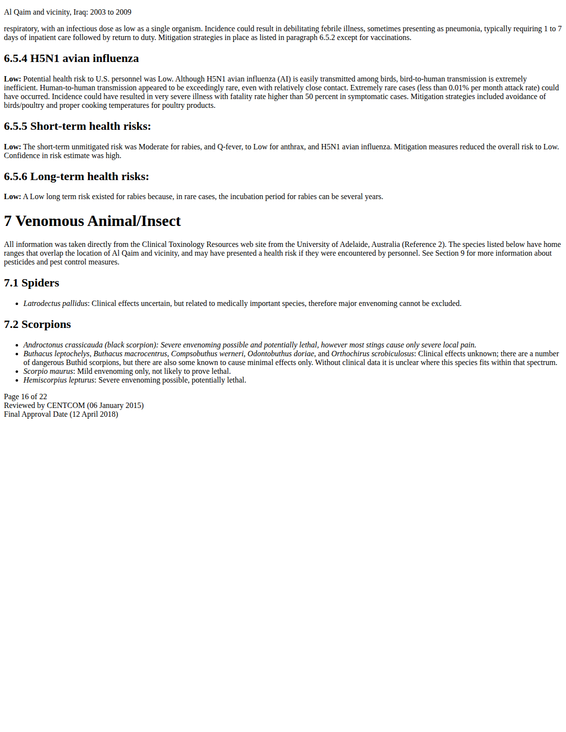Al Qaim and vicinity, Iraq: 2003 to 2009
respiratory, with an infectious dose as low as a single organism. Incidence could result in debilitating febrile illness, sometimes presenting as pneumonia, typically requiring 1 to 7 days of inpatient care followed by return to duty. Mitigation strategies in place as listed in paragraph 6.5.2 except for vaccinations.
6.5.4 H5N1 avian influenza
Low: Potential health risk to U.S. personnel was Low. Although H5N1 avian influenza (AI) is easily transmitted among birds, bird-to-human transmission is extremely inefficient. Human-to-human transmission appeared to be exceedingly rare, even with relatively close contact. Extremely rare cases (less than 0.01% per month attack rate) could have occurred. Incidence could have resulted in very severe illness with fatality rate higher than 50 percent in symptomatic cases. Mitigation strategies included avoidance of birds/poultry and proper cooking temperatures for poultry products.
6.5.5 Short-term health risks:
Low: The short-term unmitigated risk was Moderate for rabies, and Q-fever, to Low for anthrax, and H5N1 avian influenza. Mitigation measures reduced the overall risk to Low. Confidence in risk estimate was high.
6.5.6 Long-term health risks:
Low: A Low long term risk existed for rabies because, in rare cases, the incubation period for rabies can be several years.
7 Venomous Animal/Insect
All information was taken directly from the Clinical Toxinology Resources web site from the University of Adelaide, Australia (Reference 2). The species listed below have home ranges that overlap the location of Al Qaim and vicinity, and may have presented a health risk if they were encountered by personnel. See Section 9 for more information about pesticides and pest control measures.
7.1 Spiders
Latrodectus pallidus: Clinical effects uncertain, but related to medically important species, therefore major envenoming cannot be excluded.
7.2 Scorpions
Androctonus crassicauda (black scorpion): Severe envenoming possible and potentially lethal, however most stings cause only severe local pain.
Buthacus leptochelys, Buthacus macrocentrus, Compsobuthus werneri, Odontobuthus doriae, and Orthochirus scrobiculosus: Clinical effects unknown; there are a number of dangerous Buthid scorpions, but there are also some known to cause minimal effects only. Without clinical data it is unclear where this species fits within that spectrum.
Scorpio maurus: Mild envenoming only, not likely to prove lethal.
Hemiscorpius lepturus: Severe envenoming possible, potentially lethal.
Page 16 of 22
Reviewed by CENTCOM (06 January 2015)
Final Approval Date (12 April 2018)